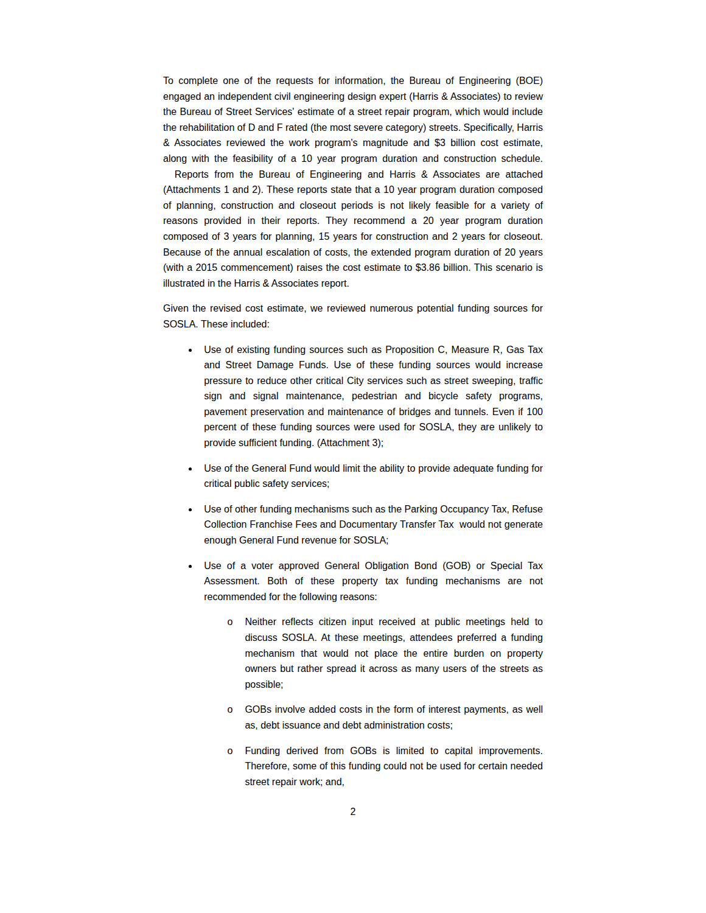To complete one of the requests for information, the Bureau of Engineering (BOE) engaged an independent civil engineering design expert (Harris & Associates) to review the Bureau of Street Services' estimate of a street repair program, which would include the rehabilitation of D and F rated (the most severe category) streets. Specifically, Harris & Associates reviewed the work program's magnitude and $3 billion cost estimate, along with the feasibility of a 10 year program duration and construction schedule. Reports from the Bureau of Engineering and Harris & Associates are attached (Attachments 1 and 2). These reports state that a 10 year program duration composed of planning, construction and closeout periods is not likely feasible for a variety of reasons provided in their reports. They recommend a 20 year program duration composed of 3 years for planning, 15 years for construction and 2 years for closeout. Because of the annual escalation of costs, the extended program duration of 20 years (with a 2015 commencement) raises the cost estimate to $3.86 billion. This scenario is illustrated in the Harris & Associates report.
Given the revised cost estimate, we reviewed numerous potential funding sources for SOSLA. These included:
Use of existing funding sources such as Proposition C, Measure R, Gas Tax and Street Damage Funds. Use of these funding sources would increase pressure to reduce other critical City services such as street sweeping, traffic sign and signal maintenance, pedestrian and bicycle safety programs, pavement preservation and maintenance of bridges and tunnels. Even if 100 percent of these funding sources were used for SOSLA, they are unlikely to provide sufficient funding. (Attachment 3);
Use of the General Fund would limit the ability to provide adequate funding for critical public safety services;
Use of other funding mechanisms such as the Parking Occupancy Tax, Refuse Collection Franchise Fees and Documentary Transfer Tax would not generate enough General Fund revenue for SOSLA;
Use of a voter approved General Obligation Bond (GOB) or Special Tax Assessment. Both of these property tax funding mechanisms are not recommended for the following reasons:
Neither reflects citizen input received at public meetings held to discuss SOSLA. At these meetings, attendees preferred a funding mechanism that would not place the entire burden on property owners but rather spread it across as many users of the streets as possible;
GOBs involve added costs in the form of interest payments, as well as, debt issuance and debt administration costs;
Funding derived from GOBs is limited to capital improvements. Therefore, some of this funding could not be used for certain needed street repair work; and,
2